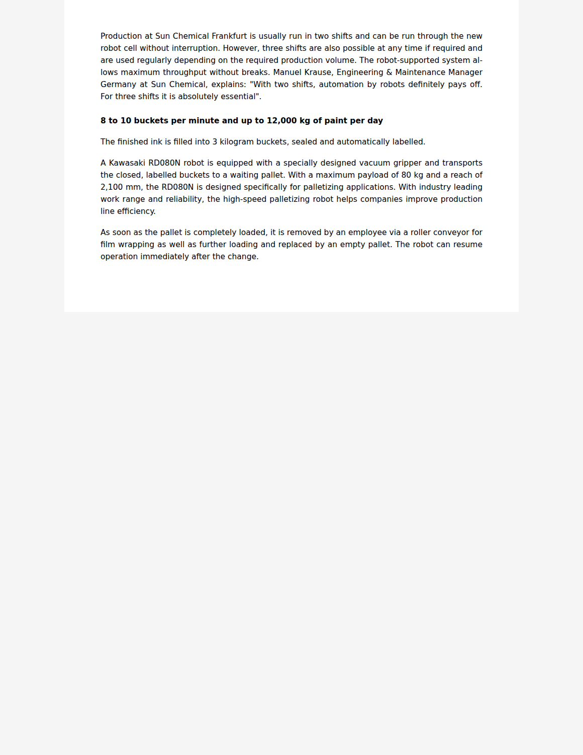Production at Sun Chemical Frankfurt is usually run in two shifts and can be run through the new robot cell without interruption. However, three shifts are also possible at any time if required and are used regularly depending on the required production volume. The robot-supported system allows maximum throughput without breaks. Manuel Krause, Engineering & Maintenance Manager Germany at Sun Chemical, explains: "With two shifts, automation by robots definitely pays off. For three shifts it is absolutely essential".
8 to 10 buckets per minute and up to 12,000 kg of paint per day
The finished ink is filled into 3 kilogram buckets, sealed and automatically labelled.
A Kawasaki RD080N robot is equipped with a specially designed vacuum gripper and transports the closed, labelled buckets to a waiting pallet. With a maximum payload of 80 kg and a reach of 2,100 mm, the RD080N is designed specifically for palletizing applications. With industry leading work range and reliability, the high-speed palletizing robot helps companies improve production line efficiency.
As soon as the pallet is completely loaded, it is removed by an employee via a roller conveyor for film wrapping as well as further loading and replaced by an empty pallet. The robot can resume operation immediately after the change.